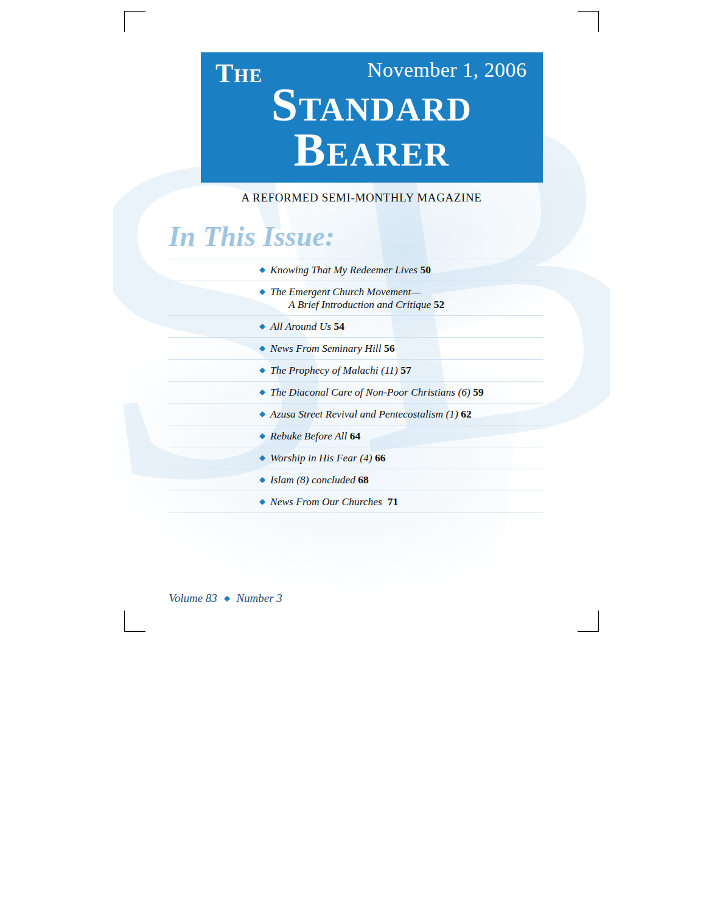SB
November 1, 2006
The
Standard Bearer
A Reformed Semi-Monthly Magazine
In This Issue:
◆Knowing That My Redeemer Lives 50
◆The Emergent Church Movement— A Brief Introduction and Critique 52
◆All Around Us 54
◆News From Seminary Hill 56
◆The Prophecy of Malachi (11) 57
◆The Diaconal Care of Non-Poor Christians (6) 59
◆Azusa Street Revival and Pentecostalism (1) 62
◆Rebuke Before All 64
◆Worship in His Fear (4) 66
◆Islam (8) concluded 68
◆News From Our Churches 71
Volume 83 ◆ Number 3